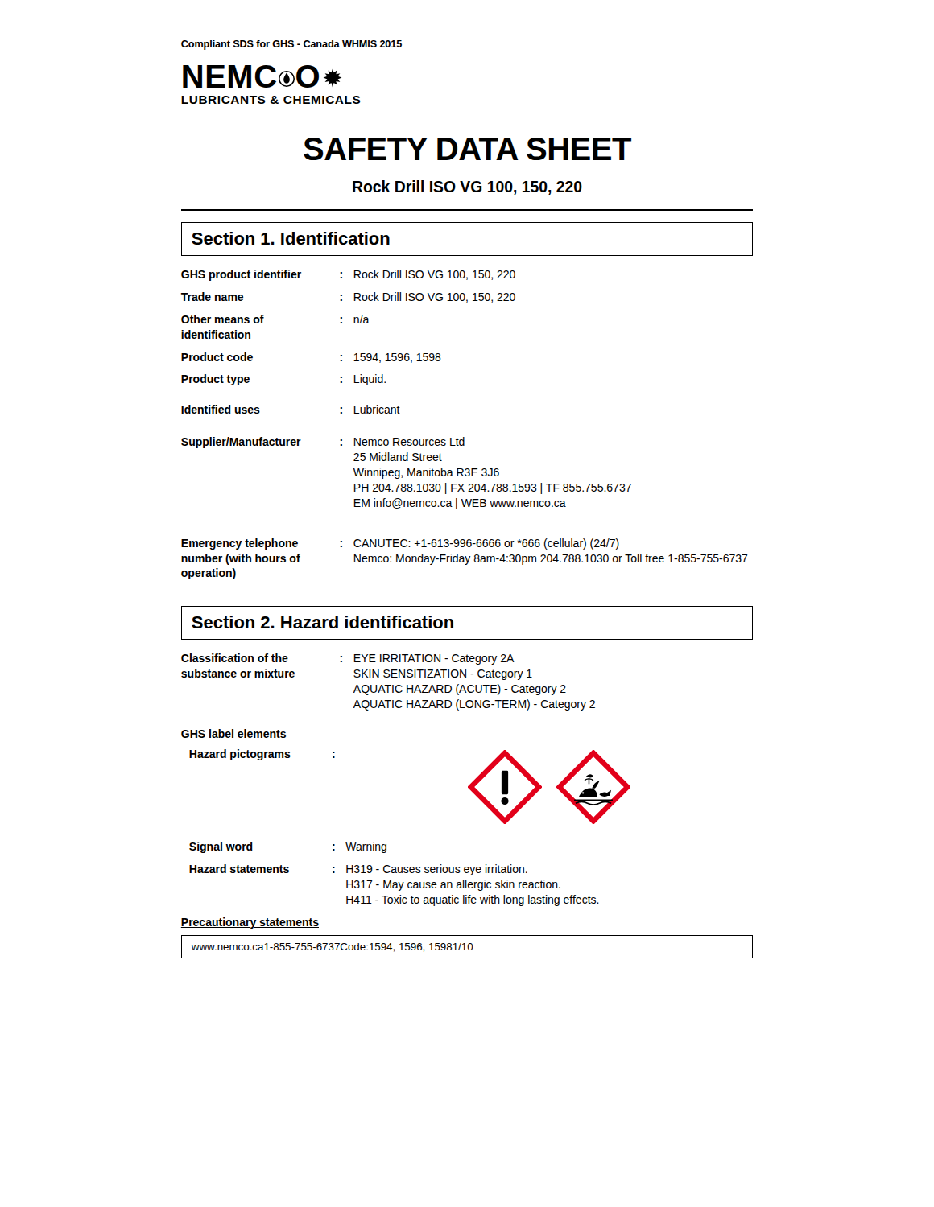Compliant SDS for GHS - Canada WHMIS 2015
NEMC O
LUBRICANTS & CHEMICALS
SAFETY DATA SHEET
Rock Drill ISO VG 100, 150, 220
Section 1. Identification
| GHS product identifier | : | Rock Drill ISO VG 100, 150, 220 |
| Trade name | : | Rock Drill ISO VG 100, 150, 220 |
| Other means of identification | : | n/a |
| Product code | : | 1594, 1596, 1598 |
| Product type | : | Liquid. |
| Identified uses | : | Lubricant |
| Supplier/Manufacturer | : | Nemco Resources Ltd 25 Midland Street Winnipeg, Manitoba R3E 3J6 PH 204.788.1030 / FX 204.788.1593 / TF 855.755.6737 EM info@nemco.ca / WEB www.nemco.ca |
| Emergency telephone number (with hours of operation) | : | CANUTEC: +1-613-996-6666 or *666 (cellular) (24/7) Nemco: Monday-Friday 8am-4:30pm 204.788.1030 or Toll free 1-855-755-6737 |
Section 2. Hazard identification
| Classification of the substance or mixture | : | EYE IRRITATION - Category 2A SKIN SENSITIZATION - Category 1 AQUATIC HAZARD (ACUTE) - Category 2 AQUATIC HAZARD (LONG-TERM) - Category 2 |
GHS label elements
| Hazard pictograms | : | |
| Signal word | : | Warning |
| Hazard statements | : | H319 - Causes serious eye irritation. H317 - May cause an allergic skin reaction. H411 - Toxic to aquatic life with long lasting effects. |
Precautionary statements
www.nemco.ca 1-855-755-6737 Code: 1594, 1596, 1598 1/10